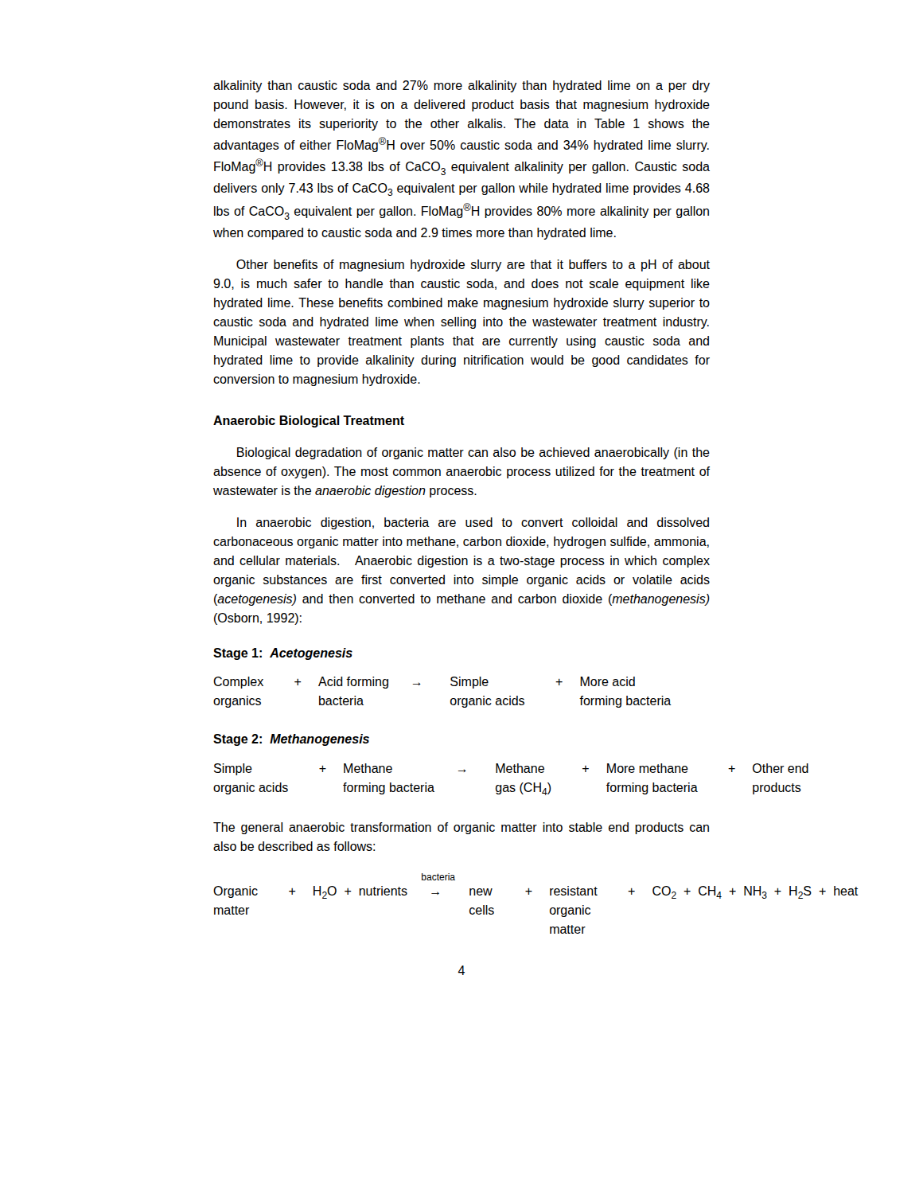alkalinity than caustic soda and 27% more alkalinity than hydrated lime on a per dry pound basis. However, it is on a delivered product basis that magnesium hydroxide demonstrates its superiority to the other alkalis. The data in Table 1 shows the advantages of either FloMag®H over 50% caustic soda and 34% hydrated lime slurry. FloMag®H provides 13.38 lbs of CaCO3 equivalent alkalinity per gallon. Caustic soda delivers only 7.43 lbs of CaCO3 equivalent per gallon while hydrated lime provides 4.68 lbs of CaCO3 equivalent per gallon. FloMag®H provides 80% more alkalinity per gallon when compared to caustic soda and 2.9 times more than hydrated lime.
Other benefits of magnesium hydroxide slurry are that it buffers to a pH of about 9.0, is much safer to handle than caustic soda, and does not scale equipment like hydrated lime. These benefits combined make magnesium hydroxide slurry superior to caustic soda and hydrated lime when selling into the wastewater treatment industry. Municipal wastewater treatment plants that are currently using caustic soda and hydrated lime to provide alkalinity during nitrification would be good candidates for conversion to magnesium hydroxide.
Anaerobic Biological Treatment
Biological degradation of organic matter can also be achieved anaerobically (in the absence of oxygen). The most common anaerobic process utilized for the treatment of wastewater is the anaerobic digestion process.
In anaerobic digestion, bacteria are used to convert colloidal and dissolved carbonaceous organic matter into methane, carbon dioxide, hydrogen sulfide, ammonia, and cellular materials. Anaerobic digestion is a two-stage process in which complex organic substances are first converted into simple organic acids or volatile acids (acetogenesis) and then converted to methane and carbon dioxide (methanogenesis) (Osborn, 1992):
Stage 1: Acetogenesis
| Complex organics | + | Acid forming bacteria | → | Simple organic acids | + | More acid forming bacteria |
Stage 2: Methanogenesis
| Simple organic acids | + | Methane forming bacteria | → | Methane gas (CH 4 ) | + | More methane forming bacteria | + | Other end products |
The general anaerobic transformation of organic matter into stable end products can also be described as follows:
| | bacteria | |
| Organic matter | + | H 2 O + nutrients | → | new cells | + | resistant organic matter | + | CO 2 + CH 4 + NH 3 + H 2 S + heat |
4